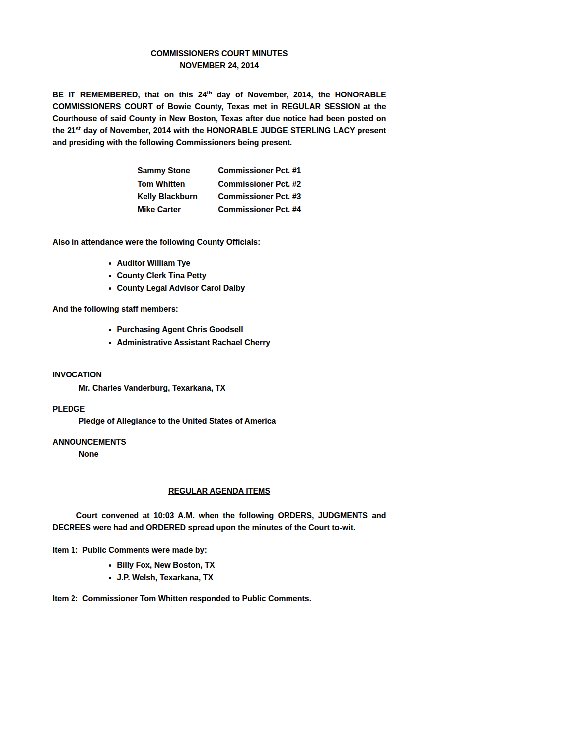COMMISSIONERS COURT MINUTES
NOVEMBER 24, 2014
BE IT REMEMBERED, that on this 24th day of November, 2014, the HONORABLE COMMISSIONERS COURT of Bowie County, Texas met in REGULAR SESSION at the Courthouse of said County in New Boston, Texas after due notice had been posted on the 21st day of November, 2014 with the HONORABLE JUDGE STERLING LACY present and presiding with the following Commissioners being present.
| Sammy Stone | Commissioner Pct. #1 |
| Tom Whitten | Commissioner Pct. #2 |
| Kelly Blackburn | Commissioner Pct. #3 |
| Mike Carter | Commissioner Pct. #4 |
Also in attendance were the following County Officials:
Auditor William Tye
County Clerk Tina Petty
County Legal Advisor Carol Dalby
And the following staff members:
Purchasing Agent Chris Goodsell
Administrative Assistant Rachael Cherry
INVOCATION
Mr. Charles Vanderburg, Texarkana, TX
PLEDGE
Pledge of Allegiance to the United States of America
ANNOUNCEMENTS
None
REGULAR AGENDA ITEMS
Court convened at 10:03 A.M. when the following ORDERS, JUDGMENTS and DECREES were had and ORDERED spread upon the minutes of the Court to-wit.
Item 1: Public Comments were made by:
Billy Fox, New Boston, TX
J.P. Welsh, Texarkana, TX
Item 2: Commissioner Tom Whitten responded to Public Comments.